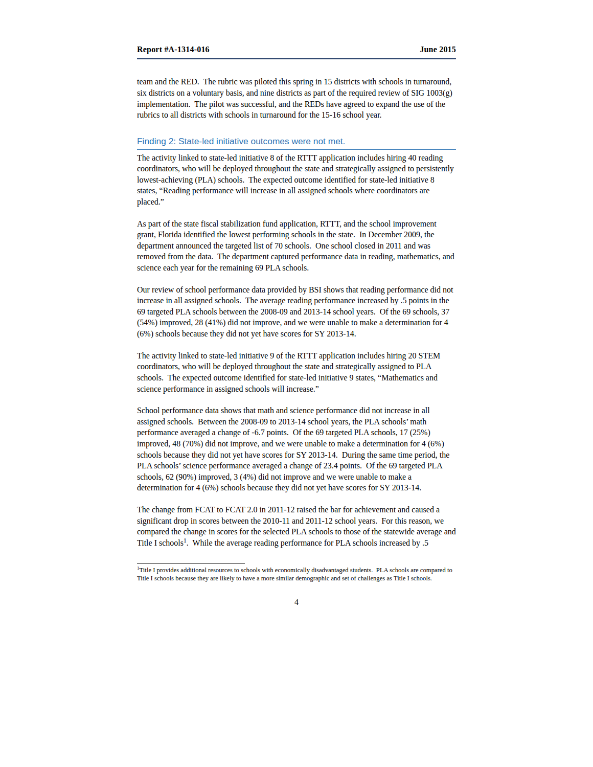Report #A-1314-016 June 2015
team and the RED. The rubric was piloted this spring in 15 districts with schools in turnaround, six districts on a voluntary basis, and nine districts as part of the required review of SIG 1003(g) implementation. The pilot was successful, and the REDs have agreed to expand the use of the rubrics to all districts with schools in turnaround for the 15-16 school year.
Finding 2: State-led initiative outcomes were not met.
The activity linked to state-led initiative 8 of the RTTT application includes hiring 40 reading coordinators, who will be deployed throughout the state and strategically assigned to persistently lowest-achieving (PLA) schools. The expected outcome identified for state-led initiative 8 states, “Reading performance will increase in all assigned schools where coordinators are placed.”
As part of the state fiscal stabilization fund application, RTTT, and the school improvement grant, Florida identified the lowest performing schools in the state. In December 2009, the department announced the targeted list of 70 schools. One school closed in 2011 and was removed from the data. The department captured performance data in reading, mathematics, and science each year for the remaining 69 PLA schools.
Our review of school performance data provided by BSI shows that reading performance did not increase in all assigned schools. The average reading performance increased by .5 points in the 69 targeted PLA schools between the 2008-09 and 2013-14 school years. Of the 69 schools, 37 (54%) improved, 28 (41%) did not improve, and we were unable to make a determination for 4 (6%) schools because they did not yet have scores for SY 2013-14.
The activity linked to state-led initiative 9 of the RTTT application includes hiring 20 STEM coordinators, who will be deployed throughout the state and strategically assigned to PLA schools. The expected outcome identified for state-led initiative 9 states, “Mathematics and science performance in assigned schools will increase.”
School performance data shows that math and science performance did not increase in all assigned schools. Between the 2008-09 to 2013-14 school years, the PLA schools’ math performance averaged a change of -6.7 points. Of the 69 targeted PLA schools, 17 (25%) improved, 48 (70%) did not improve, and we were unable to make a determination for 4 (6%) schools because they did not yet have scores for SY 2013-14. During the same time period, the PLA schools’ science performance averaged a change of 23.4 points. Of the 69 targeted PLA schools, 62 (90%) improved, 3 (4%) did not improve and we were unable to make a determination for 4 (6%) schools because they did not yet have scores for SY 2013-14.
The change from FCAT to FCAT 2.0 in 2011-12 raised the bar for achievement and caused a significant drop in scores between the 2010-11 and 2011-12 school years. For this reason, we compared the change in scores for the selected PLA schools to those of the statewide average and Title I schools1. While the average reading performance for PLA schools increased by .5
1Title I provides additional resources to schools with economically disadvantaged students. PLA schools are compared to Title I schools because they are likely to have a more similar demographic and set of challenges as Title I schools.
4